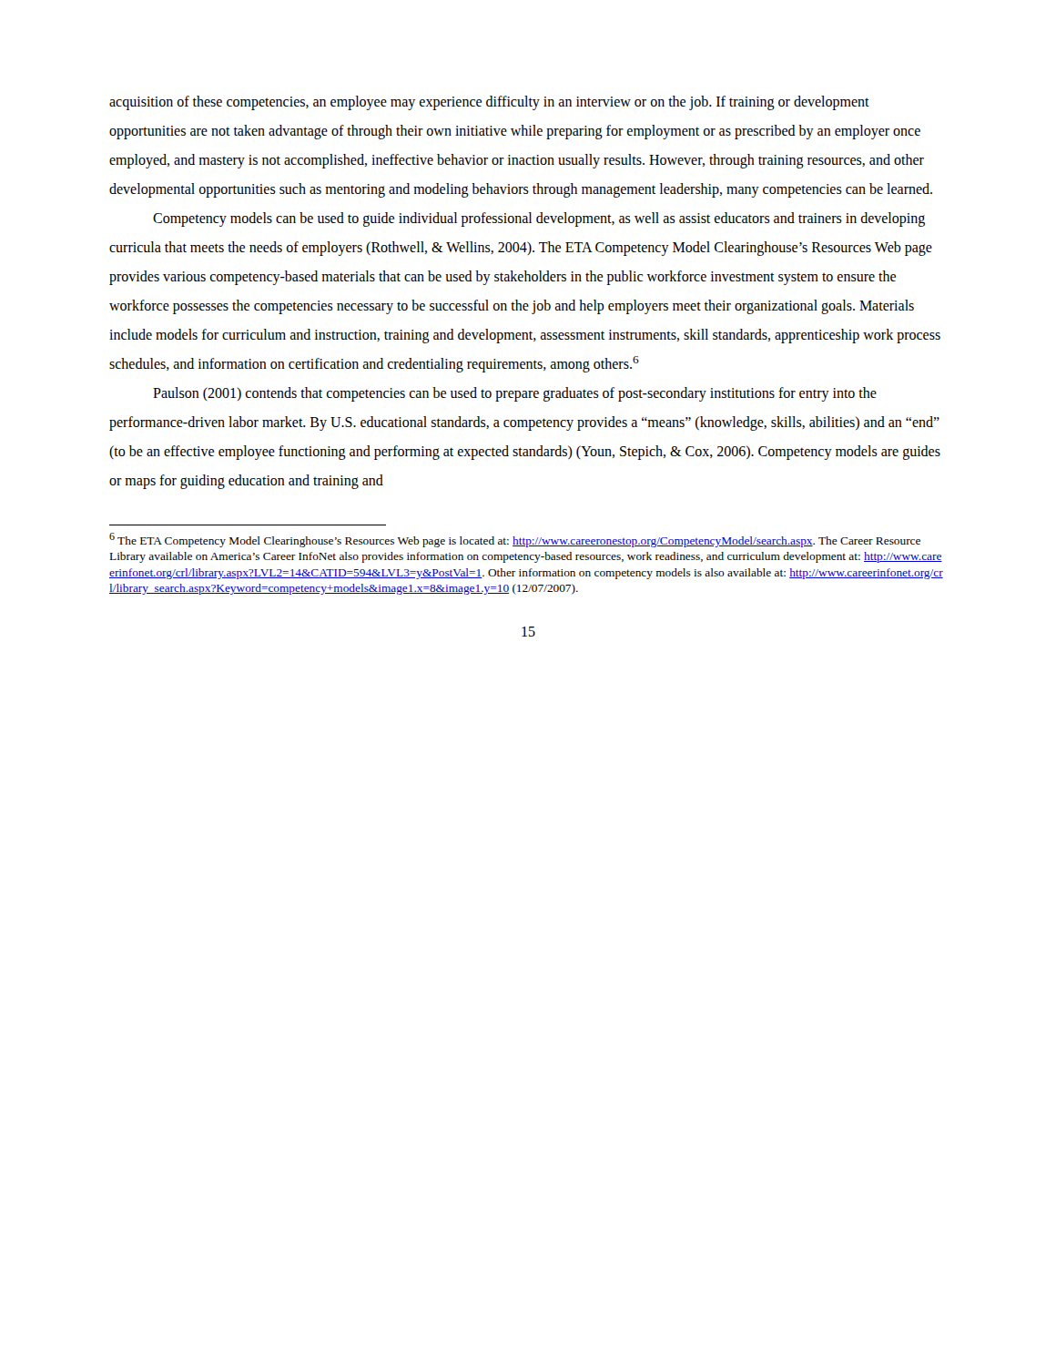acquisition of these competencies, an employee may experience difficulty in an interview or on the job. If training or development opportunities are not taken advantage of through their own initiative while preparing for employment or as prescribed by an employer once employed, and mastery is not accomplished, ineffective behavior or inaction usually results. However, through training resources, and other developmental opportunities such as mentoring and modeling behaviors through management leadership, many competencies can be learned.
Competency models can be used to guide individual professional development, as well as assist educators and trainers in developing curricula that meets the needs of employers (Rothwell, & Wellins, 2004). The ETA Competency Model Clearinghouse’s Resources Web page provides various competency-based materials that can be used by stakeholders in the public workforce investment system to ensure the workforce possesses the competencies necessary to be successful on the job and help employers meet their organizational goals. Materials include models for curriculum and instruction, training and development, assessment instruments, skill standards, apprenticeship work process schedules, and information on certification and credentialing requirements, among others.6
Paulson (2001) contends that competencies can be used to prepare graduates of post-secondary institutions for entry into the performance-driven labor market. By U.S. educational standards, a competency provides a “means” (knowledge, skills, abilities) and an “end” (to be an effective employee functioning and performing at expected standards) (Youn, Stepich, & Cox, 2006). Competency models are guides or maps for guiding education and training and
6 The ETA Competency Model Clearinghouse’s Resources Web page is located at: http://www.careeronestop.org/CompetencyModel/search.aspx. The Career Resource Library available on America’s Career InfoNet also provides information on competency-based resources, work readiness, and curriculum development at: http://www.careerinfonet.org/crl/library.aspx?LVL2=14&CATID=594&LVL3=y&PostVal=1. Other information on competency models is also available at: http://www.careerinfonet.org/crl/library_search.aspx?Keyword=competency+models&image1.x=8&image1.y=10 (12/07/2007).
15